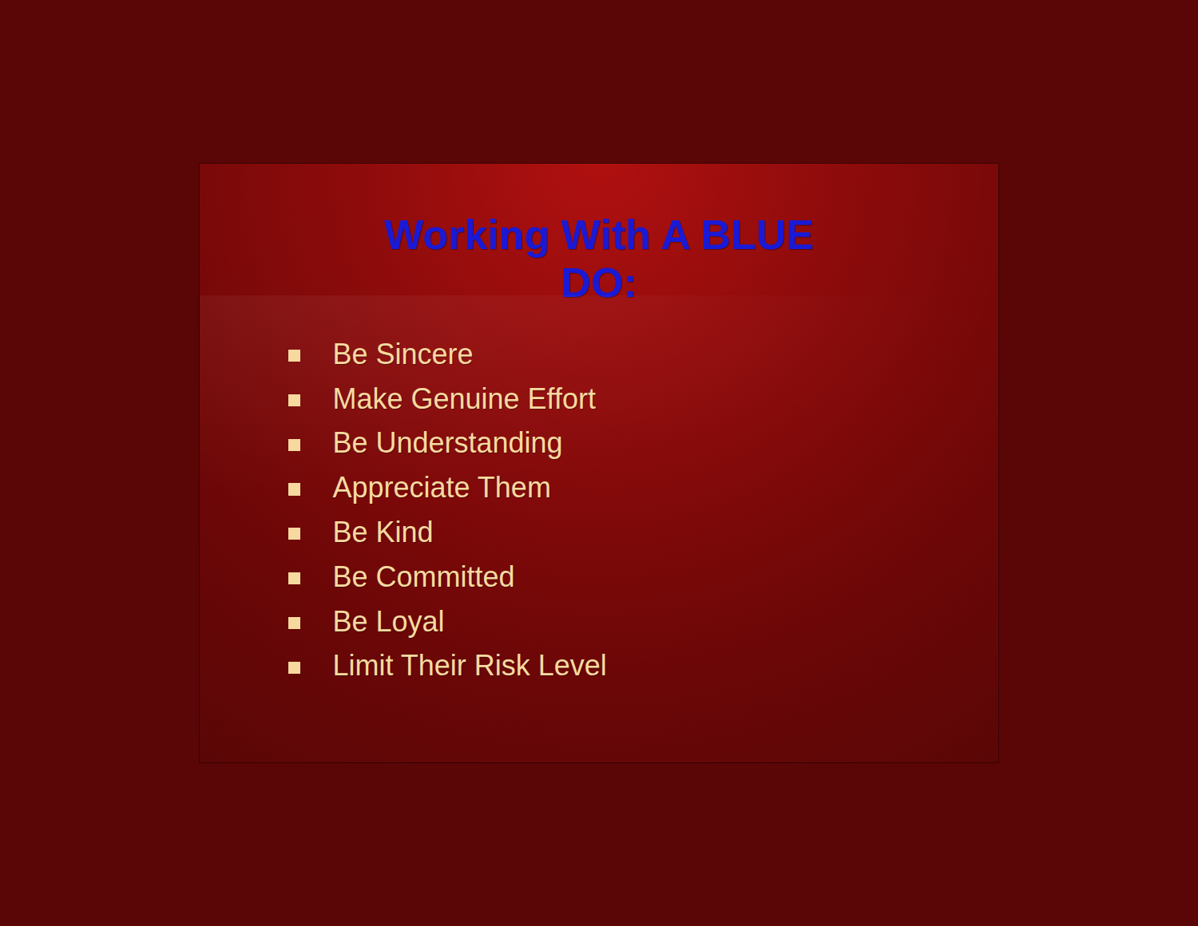Working With A BLUEDO:
Be Sincere
Make Genuine Effort
Be Understanding
Appreciate Them
Be Kind
Be Committed
Be Loyal
Limit Their Risk Level